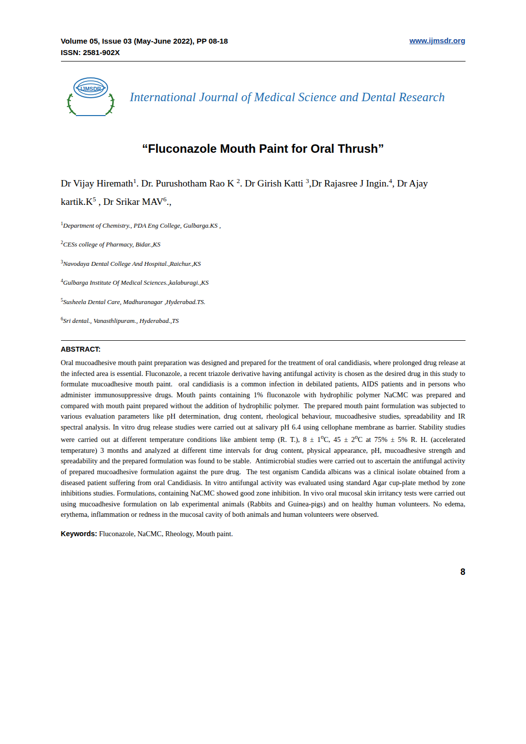Volume 05, Issue 03 (May-June 2022), PP 08-18
ISSN: 2581-902X
www.ijmsdr.org
IJMSDR
International Journal of Medical Science and Dental Research
“Fluconazole Mouth Paint for Oral Thrush”
Dr Vijay Hiremath1. Dr. Purushotham Rao K 2. Dr Girish Katti 3,Dr Rajasree J Ingin.4, Dr Ajay kartik.K5 , Dr Srikar MAV6.,
1Department of Chemistry., PDA Eng College, Gulbarga.KS ,
2CESs college of Pharmacy, Bidar.,KS
3Navodaya Dental College And Hospital.,Raichur.,KS
4Gulbarga Institute Of Medical Sciences.,kalaburagi.,KS
5Susheela Dental Care, Madhuranagar ,Hyderabad.TS.
6Sri dental., Vanasthlipuram., Hyderabad.,TS
ABSTRACT:
Oral mucoadhesive mouth paint preparation was designed and prepared for the treatment of oral candidiasis, where prolonged drug release at the infected area is essential. Fluconazole, a recent triazole derivative having antifungal activity is chosen as the desired drug in this study to formulate mucoadhesive mouth paint. oral candidiasis is a common infection in debilated patients, AIDS patients and in persons who administer immunosuppressive drugs. Mouth paints containing 1% fluconazole with hydrophilic polymer NaCMC was prepared and compared with mouth paint prepared without the addition of hydrophilic polymer. The prepared mouth paint formulation was subjected to various evaluation parameters like pH determination, drug content, rheological behaviour, mucoadhesive studies, spreadability and IR spectral analysis. In vitro drug release studies were carried out at salivary pH 6.4 using cellophane membrane as barrier. Stability studies were carried out at different temperature conditions like ambient temp (R. T.), 8 ± 1oC, 45 ± 2oC at 75% ± 5% R. H. (accelerated temperature) 3 months and analyzed at different time intervals for drug content, physical appearance, pH, mucoadhesive strength and spreadability and the prepared formulation was found to be stable. Antimicrobial studies were carried out to ascertain the antifungal activity of prepared mucoadhesive formulation against the pure drug. The test organism Candida albicans was a clinical isolate obtained from a diseased patient suffering from oral Candidiasis. In vitro antifungal activity was evaluated using standard Agar cup-plate method by zone inhibitions studies. Formulations, containing NaCMC showed good zone inhibition. In vivo oral mucosal skin irritancy tests were carried out using mucoadhesive formulation on lab experimental animals (Rabbits and Guinea-pigs) and on healthy human volunteers. No edema, erythema, inflammation or redness in the mucosal cavity of both animals and human volunteers were observed.
Keywords: Fluconazole, NaCMC, Rheology, Mouth paint.
8